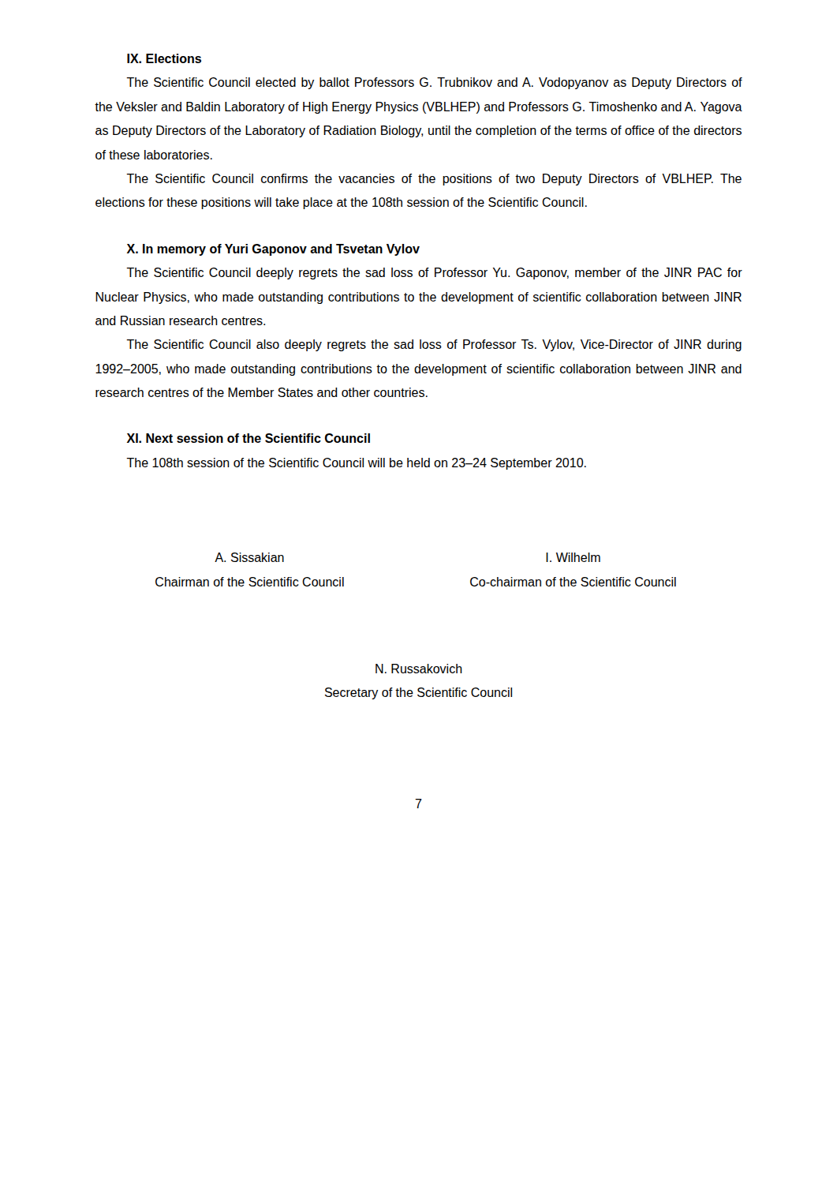IX. Elections
The Scientific Council elected by ballot Professors G. Trubnikov and A. Vodopyanov as Deputy Directors of the Veksler and Baldin Laboratory of High Energy Physics (VBLHEP) and Professors G. Timoshenko and A. Yagova as Deputy Directors of the Laboratory of Radiation Biology, until the completion of the terms of office of the directors of these laboratories.
The Scientific Council confirms the vacancies of the positions of two Deputy Directors of VBLHEP. The elections for these positions will take place at the 108th session of the Scientific Council.
X. In memory of Yuri Gaponov and Tsvetan Vylov
The Scientific Council deeply regrets the sad loss of Professor Yu. Gaponov, member of the JINR PAC for Nuclear Physics, who made outstanding contributions to the development of scientific collaboration between JINR and Russian research centres.
The Scientific Council also deeply regrets the sad loss of Professor Ts. Vylov, Vice-Director of JINR during 1992–2005, who made outstanding contributions to the development of scientific collaboration between JINR and research centres of the Member States and other countries.
XI. Next session of the Scientific Council
The 108th session of the Scientific Council will be held on 23–24 September 2010.
| A. Sissakian | I. Wilhelm |
| Chairman of the Scientific Council | Co-chairman of the Scientific Council |
N. Russakovich
Secretary of the Scientific Council
7